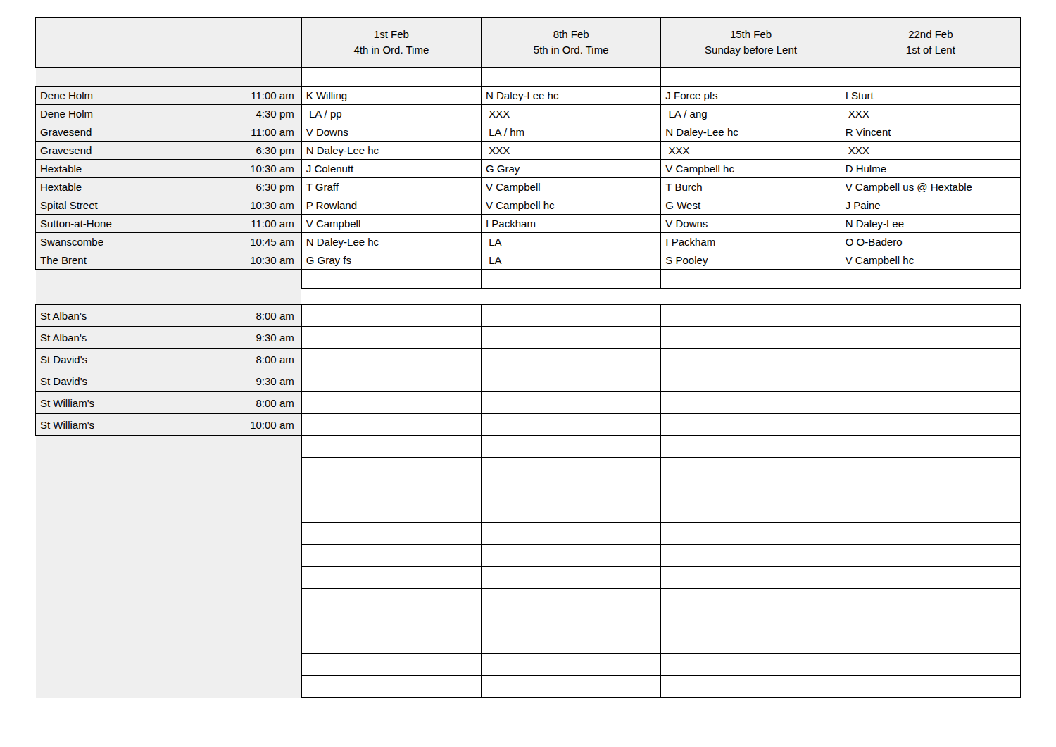| | 1st Feb 4th in Ord. Time | 8th Feb 5th in Ord. Time | 15th Feb Sunday before Lent | 22nd Feb 1st of Lent |
| --- | --- | --- | --- | --- |
| Dene Holm | 11:00 am | K Willing | N Daley-Lee hc | J Force pfs | I Sturt |
| Dene Holm | 4:30 pm | LA / pp | XXX | LA / ang | XXX |
| Gravesend | 11:00 am | V Downs | LA / hm | N Daley-Lee hc | R Vincent |
| Gravesend | 6:30 pm | N Daley-Lee hc | XXX | XXX | XXX |
| Hextable | 10:30 am | J Colenutt | G Gray | V Campbell hc | D Hulme |
| Hextable | 6:30 pm | T Graff | V Campbell | T Burch | V Campbell us @ Hextable |
| Spital Street | 10:30 am | P Rowland | V Campbell hc | G West | J Paine |
| Sutton-at-Hone | 11:00 am | V Campbell | I Packham | V Downs | N Daley-Lee |
| Swanscombe | 10:45 am | N Daley-Lee hc | LA | I Packham | O O-Badero |
| The Brent | 10:30 am | G Gray fs | LA | S Pooley | V Campbell hc |
| St Alban's | 8:00 am | | | | |
| St Alban's | 9:30 am | | | | |
| St David's | 8:00 am | | | | |
| St David's | 9:30 am | | | | |
| St William's | 8:00 am | | | | |
| St William's | 10:00 am | | | | |